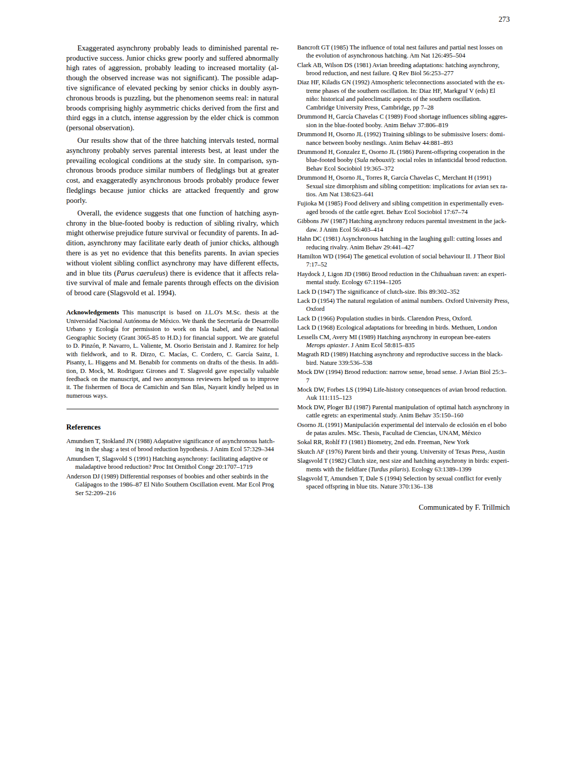273
Exaggerated asynchrony probably leads to diminished parental reproductive success. Junior chicks grew poorly and suffered abnormally high rates of aggression, probably leading to increased mortality (although the observed increase was not significant). The possible adaptive significance of elevated pecking by senior chicks in doubly asynchronous broods is puzzling, but the phenomenon seems real: in natural broods comprising highly asymmetric chicks derived from the first and third eggs in a clutch, intense aggression by the elder chick is common (personal observation).
Our results show that of the three hatching intervals tested, normal asynchrony probably serves parental interests best, at least under the prevailing ecological conditions at the study site. In comparison, synchronous broods produce similar numbers of fledglings but at greater cost, and exaggeratedly asynchronous broods probably produce fewer fledglings because junior chicks are attacked frequently and grow poorly.
Overall, the evidence suggests that one function of hatching asynchrony in the blue-footed booby is reduction of sibling rivalry, which might otherwise prejudice future survival or fecundity of parents. In addition, asynchrony may facilitate early death of junior chicks, although there is as yet no evidence that this benefits parents. In avian species without violent sibling conflict asynchrony may have different effects, and in blue tits (Parus caeruleus) there is evidence that it affects relative survival of male and female parents through effects on the division of brood care (Slagsvold et al. 1994).
Acknowledgements This manuscript is based on J.L.O's M.Sc. thesis at the Universidad Nacional Autónoma de México. We thank the Secretaría de Desarrollo Urbano y Ecología for permission to work on Isla Isabel, and the National Geographic Society (Grant 3065-85 to H.D.) for financial support. We are grateful to D. Pinzón, P. Navarro, L. Valiente, M. Osorio Beristain and J. Ramirez for help with fieldwork, and to R. Dirzo, C. Macías, C. Cordero, C. García Sainz, I. Pisanty, L. Higgens and M. Benabib for comments on drafts of the thesis. In addition, D. Mock, M. Rodriguez Girones and T. Slagsvold gave especially valuable feedback on the manuscript, and two anonymous reviewers helped us to improve it. The fishermen of Boca de Camichin and San Blas, Nayarit kindly helped us in numerous ways.
References
Amundsen T, Stokland JN (1988) Adaptative significance of asynchronous hatching in the shag: a test of brood reduction hypothesis. J Anim Ecol 57:329–344
Amundsen T, Slagsvold S (1991) Hatching asynchrony: facilitating adaptive or maladaptive brood reduction? Proc Int Ornithol Congr 20:1707–1719
Anderson DJ (1989) Differential responses of boobies and other seabirds in the Galápagos to the 1986–87 El Niño Southern Oscillation event. Mar Ecol Prog Ser 52:209–216
Bancroft GT (1985) The influence of total nest failures and partial nest losses on the evolution of asynchronous hatching. Am Nat 126:495–504
Clark AB, Wilson DS (1981) Avian breeding adaptations: hatching asynchrony, brood reduction, and nest failure. Q Rev Biol 56:253–277
Diaz HF, Kiladis GN (1992) Atmospheric teleconnections associated with the extreme phases of the southern oscillation. In: Diaz HF, Markgraf V (eds) El niño: historical and paleoclimatic aspects of the southern oscillation. Cambridge University Press, Cambridge, pp 7–28
Drummond H, García Chavelas C (1989) Food shortage influences sibling aggression in the blue-footed booby. Anim Behav 37:806–819
Drummond H, Osorno JL (1992) Training siblings to be submissive losers: dominance between booby nestlings. Anim Behav 44:881–893
Drummond H, Gonzalez E, Osorno JL (1986) Parent-offspring cooperation in the blue-footed booby (Sula nebouxii): social roles in infanticidal brood reduction. Behav Ecol Sociobiol 19:365–372
Drummond H, Osorno JL, Torres R, García Chavelas C, Merchant H (1991) Sexual size dimorphism and sibling competition: implications for avian sex ratios. Am Nat 138:623–641
Fujioka M (1985) Food delivery and sibling competition in experimentally even-aged broods of the cattle egret. Behav Ecol Sociobiol 17:67–74
Gibbons JW (1987) Hatching asynchrony reduces parental investment in the jackdaw. J Anim Ecol 56:403–414
Hahn DC (1981) Asynchronous hatching in the laughing gull: cutting losses and reducing rivalry. Anim Behav 29:441–427
Hamilton WD (1964) The genetical evolution of social behaviour II. J Theor Biol 7:17–52
Haydock J, Ligon JD (1986) Brood reduction in the Chihuahuan raven: an experimental study. Ecology 67:1194–1205
Lack D (1947) The significance of clutch-size. Ibis 89:302–352
Lack D (1954) The natural regulation of animal numbers. Oxford University Press, Oxford
Lack D (1966) Population studies in birds. Clarendon Press, Oxford.
Lack D (1968) Ecological adaptations for breeding in birds. Methuen, London
Lessells CM, Avery MI (1989) Hatching asynchrony in european bee-eaters Merops apiaster. J Anim Ecol 58:815–835
Magrath RD (1989) Hatching asynchrony and reproductive success in the blackbird. Nature 339:536–538
Mock DW (1994) Brood reduction: narrow sense, broad sense. J Avian Biol 25:3–7
Mock DW, Forbes LS (1994) Life-history consequences of avian brood reduction. Auk 111:115–123
Mock DW, Ploger BJ (1987) Parental manipulation of optimal hatch asynchrony in cattle egrets: an experimental study. Anim Behav 35:150–160
Osorno JL (1991) Manipulación experimental del intervalo de eclosión en el bobo de patas azules. MSc. Thesis, Facultad de Ciencias, UNAM, México
Sokal RR, Rohlf FJ (1981) Biometry, 2nd edn. Freeman, New York
Skutch AF (1976) Parent birds and their young. University of Texas Press, Austin
Slagsvold T (1982) Clutch size, nest size and hatching asynchrony in birds: experiments with the fieldfare (Turdus pilaris). Ecology 63:1389–1399
Slagsvold T, Amundsen T, Dale S (1994) Selection by sexual conflict for evenly spaced offspring in blue tits. Nature 370:136–138
Communicated by F. Trillmich